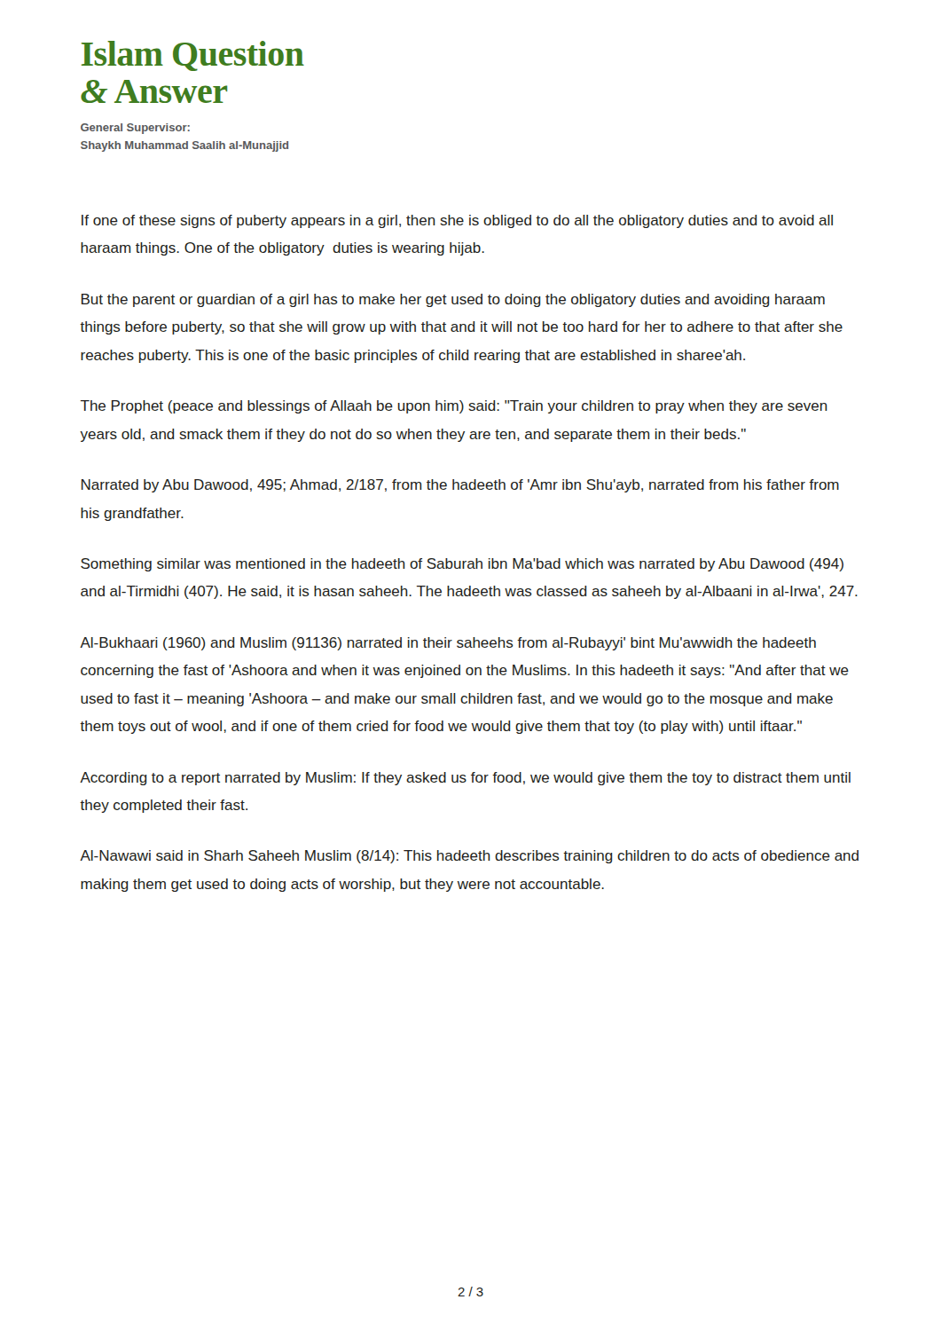Islam Question
& Answer
General Supervisor: Shaykh Muhammad Saalih al-Munajjid
If one of these signs of puberty appears in a girl, then she is obliged to do all the obligatory duties and to avoid all haraam things. One of the obligatory duties is wearing hijab.
But the parent or guardian of a girl has to make her get used to doing the obligatory duties and avoiding haraam things before puberty, so that she will grow up with that and it will not be too hard for her to adhere to that after she reaches puberty. This is one of the basic principles of child rearing that are established in sharee'ah.
The Prophet (peace and blessings of Allaah be upon him) said: "Train your children to pray when they are seven years old, and smack them if they do not do so when they are ten, and separate them in their beds."
Narrated by Abu Dawood, 495; Ahmad, 2/187, from the hadeeth of 'Amr ibn Shu'ayb, narrated from his father from his grandfather.
Something similar was mentioned in the hadeeth of Saburah ibn Ma'bad which was narrated by Abu Dawood (494) and al-Tirmidhi (407). He said, it is hasan saheeh. The hadeeth was classed as saheeh by al-Albaani in al-Irwa', 247.
Al-Bukhaari (1960) and Muslim (91136) narrated in their saheehs from al-Rubayyi' bint Mu'awwidh the hadeeth concerning the fast of 'Ashoora and when it was enjoined on the Muslims. In this hadeeth it says: "And after that we used to fast it – meaning 'Ashoora – and make our small children fast, and we would go to the mosque and make them toys out of wool, and if one of them cried for food we would give them that toy (to play with) until iftaar."
According to a report narrated by Muslim: If they asked us for food, we would give them the toy to distract them until they completed their fast.
Al-Nawawi said in Sharh Saheeh Muslim (8/14): This hadeeth describes training children to do acts of obedience and making them get used to doing acts of worship, but they were not accountable.
2 / 3